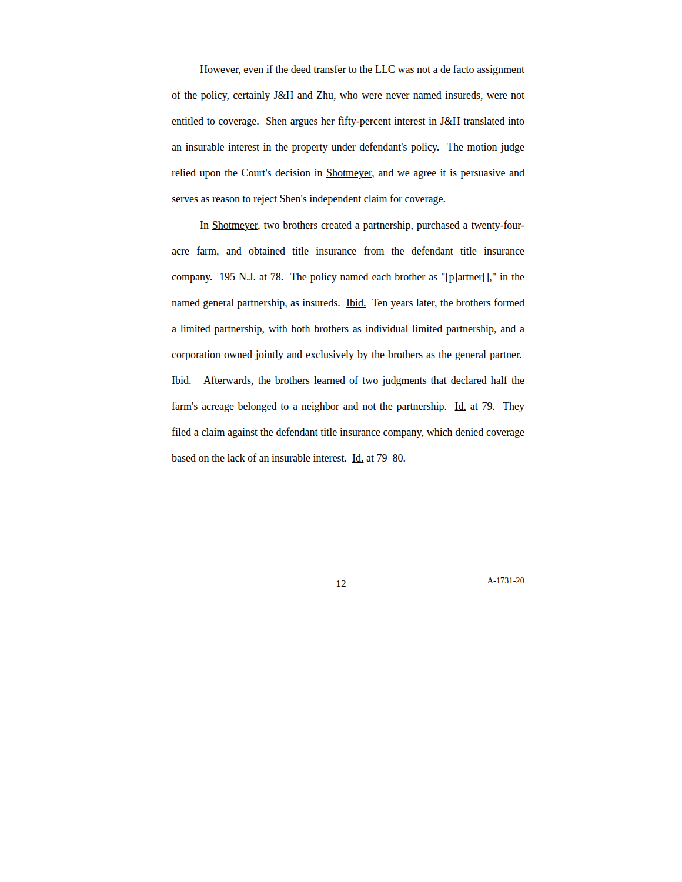However, even if the deed transfer to the LLC was not a de facto assignment of the policy, certainly J&H and Zhu, who were never named insureds, were not entitled to coverage. Shen argues her fifty-percent interest in J&H translated into an insurable interest in the property under defendant's policy. The motion judge relied upon the Court's decision in Shotmeyer, and we agree it is persuasive and serves as reason to reject Shen's independent claim for coverage.
In Shotmeyer, two brothers created a partnership, purchased a twenty-four-acre farm, and obtained title insurance from the defendant title insurance company. 195 N.J. at 78. The policy named each brother as "[p]artner[]," in the named general partnership, as insureds. Ibid. Ten years later, the brothers formed a limited partnership, with both brothers as individual limited partnership, and a corporation owned jointly and exclusively by the brothers as the general partner. Ibid. Afterwards, the brothers learned of two judgments that declared half the farm's acreage belonged to a neighbor and not the partnership. Id. at 79. They filed a claim against the defendant title insurance company, which denied coverage based on the lack of an insurable interest. Id. at 79–80.
12
A-1731-20